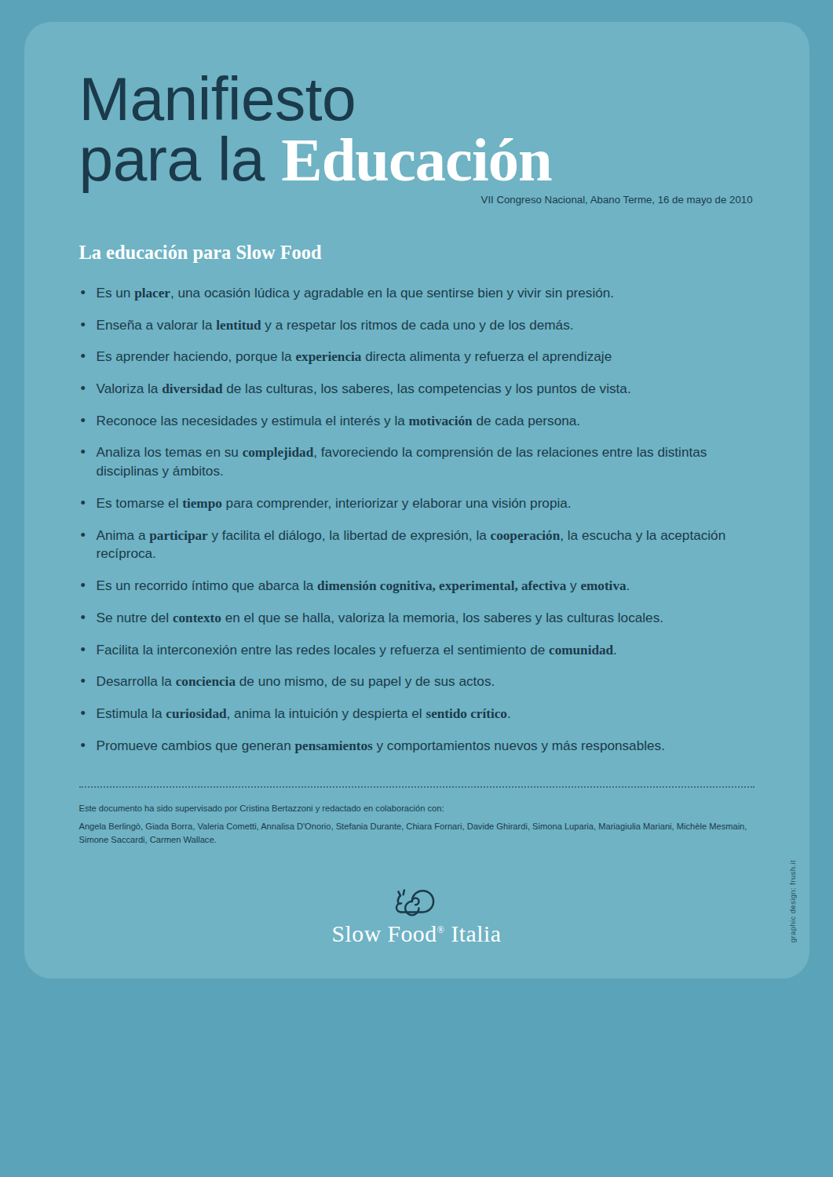Manifiesto
para la Educación
VII Congreso Nacional, Abano Terme, 16 de mayo de 2010
La educación para Slow Food
Es un placer, una ocasión lúdica y agradable en la que sentirse bien y vivir sin presión.
Enseña a valorar la lentitud y a respetar los ritmos de cada uno y de los demás.
Es aprender haciendo, porque la experiencia directa alimenta y refuerza el aprendizaje
Valoriza la diversidad de las culturas, los saberes, las competencias y los puntos de vista.
Reconoce las necesidades y estimula el interés y la motivación de cada persona.
Analiza los temas en su complejidad, favoreciendo la comprensión de las relaciones entre las distintas disciplinas y ámbitos.
Es tomarse el tiempo para comprender, interiorizar y elaborar una visión propia.
Anima a participar y facilita el diálogo, la libertad de expresión, la cooperación, la escucha y la aceptación recíproca.
Es un recorrido íntimo que abarca la dimensión cognitiva, experimental, afectiva y emotiva.
Se nutre del contexto en el que se halla, valoriza la memoria, los saberes y las culturas locales.
Facilita la interconexión entre las redes locales y refuerza el sentimiento de comunidad.
Desarrolla la conciencia de uno mismo, de su papel y de sus actos.
Estimula la curiosidad, anima la intuición y despierta el sentido crítico.
Promueve cambios que generan pensamientos y comportamientos nuevos y más responsables.
Este documento ha sido supervisado por Cristina Bertazzoni y redactado en colaboración con:
Angela Berlingò, Giada Borra, Valeria Cometti, Annalisa D'Onorio, Stefania Durante, Chiara Fornari, Davide Ghirardi, Simona Luparia, Mariagiulia Mariani, Michèle Mesmain, Simone Saccardi, Carmen Wallace.
Slow Food® Italia
graphic design: frush.it